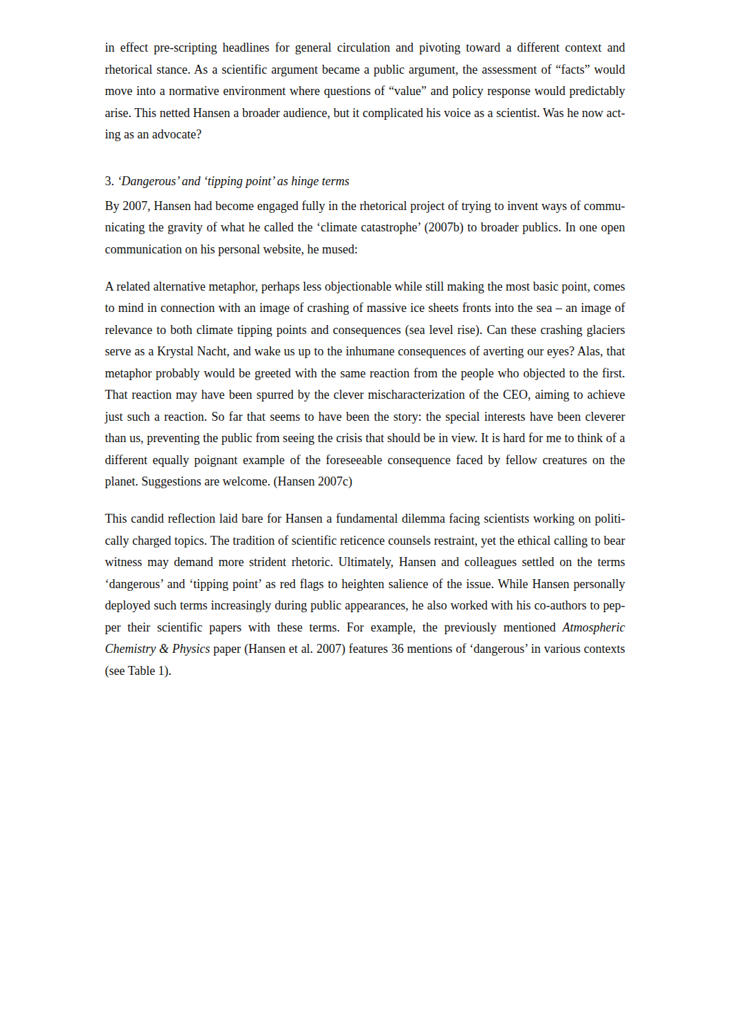in effect pre-scripting headlines for general circulation and pivoting toward a different context and rhetorical stance. As a scientific argument became a public argument, the assessment of “facts” would move into a normative environment where questions of “value” and policy response would predictably arise. This netted Hansen a broader audience, but it complicated his voice as a scientist. Was he now acting as an advocate?
3. ‘Dangerous’ and ‘tipping point’ as hinge terms
By 2007, Hansen had become engaged fully in the rhetorical project of trying to invent ways of communicating the gravity of what he called the ‘climate catastrophe’ (2007b) to broader publics. In one open communication on his personal website, he mused:
A related alternative metaphor, perhaps less objectionable while still making the most basic point, comes to mind in connection with an image of crashing of massive ice sheets fronts into the sea – an image of relevance to both climate tipping points and consequences (sea level rise). Can these crashing glaciers serve as a Krystal Nacht, and wake us up to the inhumane consequences of averting our eyes? Alas, that metaphor probably would be greeted with the same reaction from the people who objected to the first. That reaction may have been spurred by the clever mischaracterization of the CEO, aiming to achieve just such a reaction. So far that seems to have been the story: the special interests have been cleverer than us, preventing the public from seeing the crisis that should be in view. It is hard for me to think of a different equally poignant example of the foreseeable consequence faced by fellow creatures on the planet. Suggestions are welcome. (Hansen 2007c)
This candid reflection laid bare for Hansen a fundamental dilemma facing scientists working on politically charged topics. The tradition of scientific reticence counsels restraint, yet the ethical calling to bear witness may demand more strident rhetoric. Ultimately, Hansen and colleagues settled on the terms ‘dangerous’ and ‘tipping point’ as red flags to heighten salience of the issue. While Hansen personally deployed such terms increasingly during public appearances, he also worked with his co-authors to pepper their scientific papers with these terms. For example, the previously mentioned Atmospheric Chemistry & Physics paper (Hansen et al. 2007) features 36 mentions of ‘dangerous’ in various contexts (see Table 1).